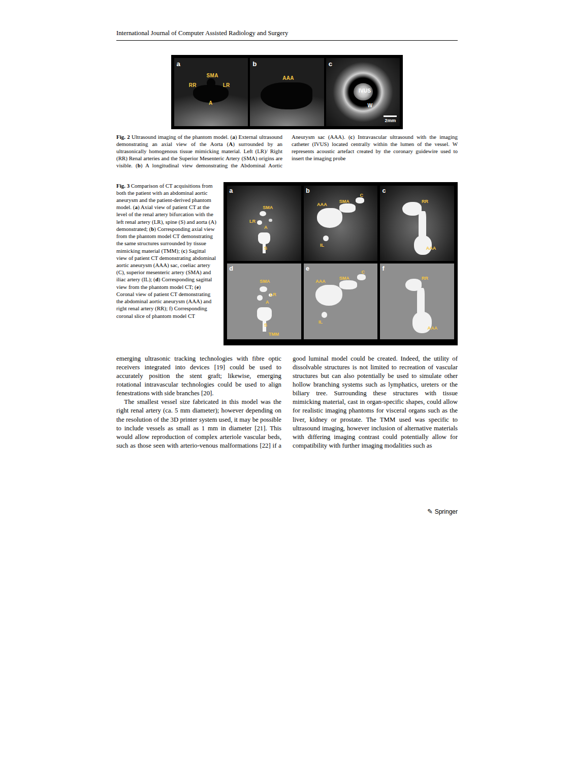International Journal of Computer Assisted Radiology and Surgery
a
SMA
RR
LR
A
b
AAA
c
IVUS
W
2mm
Fig. 2 Ultrasound imaging of the phantom model. (a) External ultrasound demonstrating an axial view of the Aorta (A) surrounded by an ultrasonically homogenous tissue mimicking material. Left (LR)/ Right (RR) Renal arteries and the Superior Mesenteric Artery (SMA) origins are visible. (b) A longitudinal view demonstrating the Abdominal Aortic Aneurysm sac (AAA). (c) Intravascular ultrasound with the imaging catheter (IVUS) located centrally within the lumen of the vessel. W represents acoustic artefact created by the coronary guidewire used to insert the imaging probe
Fig. 3 Comparison of CT acquisitions from both the patient with an abdominal aortic aneurysm and the patient-derived phantom model. (a) Axial view of patient CT at the level of the renal artery bifurcation with the left renal artery (LR), spine (S) and aorta (A) demonstrated; (b) Corresponding axial view from the phantom model CT demonstrating the same structures surrounded by tissue mimicking material (TMM); (c) Sagittal view of patient CT demonstrating abdominal aortic aneurysm (AAA) sac, coeliac artery (C), superior mesenteric artery (SMA) and iliac artery (IL); (d) Corresponding sagittal view from the phantom model CT; (e) Coronal view of patient CT demonstrating the abdominal aortic aneurysm (AAA) and right renal artery (RR); f) Corresponding coronal slice of phantom model CT
a
SMA
LR
A
S
b
AAA
SMA
C
IL
c
RR
AAA
d
SMA
LR
A
S
TMM
e
AAA
SMA
C
IL
f
RR
AAA
emerging ultrasonic tracking technologies with fibre optic receivers integrated into devices [19] could be used to accurately position the stent graft; likewise, emerging rotational intravascular technologies could be used to align fenestrations with side branches [20].
The smallest vessel size fabricated in this model was the right renal artery (ca. 5 mm diameter); however depending on the resolution of the 3D printer system used, it may be possible to include vessels as small as 1 mm in diameter [21]. This would allow reproduction of complex arteriole vascular beds, such as those seen with arterio-venous malformations [22] if a good luminal model could be created. Indeed, the utility of dissolvable structures is not limited to recreation of vascular structures but can also potentially be used to simulate other hollow branching systems such as lymphatics, ureters or the biliary tree. Surrounding these structures with tissue mimicking material, cast in organ-specific shapes, could allow for realistic imaging phantoms for visceral organs such as the liver, kidney or prostate. The TMM used was specific to ultrasound imaging, however inclusion of alternative materials with differing imaging contrast could potentially allow for compatibility with further imaging modalities such as
✎Springer